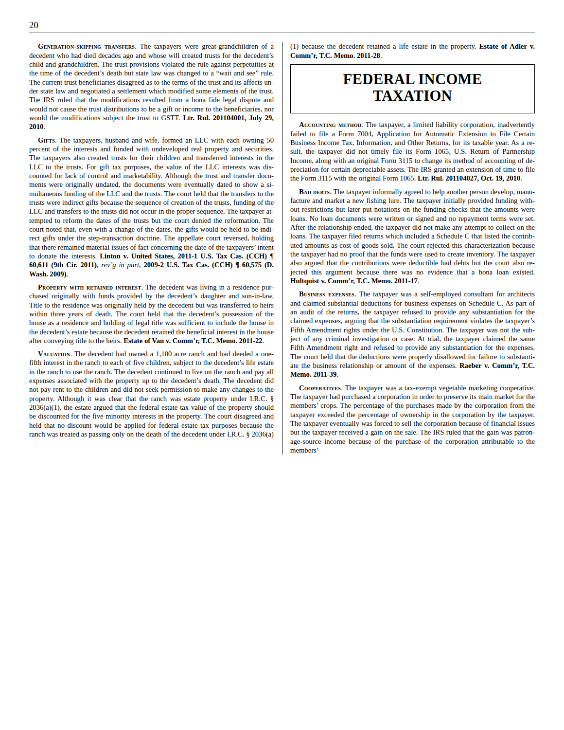20
Generation-skipping transfers. The taxpayers were great-grandchildren of a decedent who had died decades ago and whose will created trusts for the decedent’s child and grandchildren. The trust provisions violated the rule against perpetuities at the time of the decedent’s death but state law was changed to a “wait and see” rule. The current trust beneficiaries disagreed as to the terms of the trust and its affects under state law and negotiated a settlement which modified some elements of the trust. The IRS ruled that the modifications resulted from a bona fide legal dispute and would not cause the trust distributions to be a gift or income to the beneficiaries, nor would the modifications subject the trust to GSTT. Ltr. Rul. 201104001, July 29, 2010.
Gifts. The taxpayers, husband and wife, formed an LLC with each owning 50 percent of the interests and funded with undeveloped real property and securities. The taxpayers also created trusts for their children and transferred interests in the LLC to the trusts. For gift tax purposes, the value of the LLC interests was discounted for lack of control and marketability. Although the trust and transfer documents were originally undated, the documents were eventually dated to show a simultaneous funding of the LLC and the trusts. The court held that the transfers to the trusts were indirect gifts because the sequence of creation of the trusts, funding of the LLC and transfers to the trusts did not occur in the proper sequence. The taxpayer attempted to reform the dates of the trusts but the court denied the reformation. The court noted that, even with a change of the dates, the gifts would be held to be indirect gifts under the step-transaction doctrine. The appellate court reversed, holding that there remained material issues of fact concerning the date of the taxpayers’ intent to donate the interests. Linton v. United States, 2011-1 U.S. Tax Cas. (CCH) ¶ 60,611 (9th Cir. 2011), rev’g in part, 2009-2 U.S. Tax Cas. (CCH) ¶ 60,575 (D. Wash. 2009).
Property with retained interest. The decedent was living in a residence purchased originally with funds provided by the decedent’s daughter and son-in-law. Title to the residence was originally held by the decedent but was transferred to heirs within three years of death. The court held that the decedent’s possession of the house as a residence and holding of legal title was sufficient to include the house in the decedent’s estate because the decedent retained the beneficial interest in the house after conveying title to the heirs. Estate of Van v. Comm’r, T.C. Memo. 2011-22.
Valuation. The decedent had owned a 1,100 acre ranch and had deeded a one-fifth interest in the ranch to each of five children, subject to the decedent’s life estate in the ranch to use the ranch. The decedent continued to live on the ranch and pay all expenses associated with the property up to the decedent’s death. The decedent did not pay rent to the children and did not seek permission to make any changes to the property. Although it was clear that the ranch was estate property under I.R.C. § 2036(a)(1), the estate argued that the federal estate tax value of the property should be discounted for the five minority interests in the property. The court disagreed and held that no discount would be applied for federal estate tax purposes because the ranch was treated as passing only on the death of the decedent under I.R.C. § 2036(a)(1) because the decedent retained a life estate in the property. Estate of Adler v. Comm’r, T.C. Memo. 2011-28.
FEDERAL INCOME
TAXATION
Accounting method. The taxpayer, a limited liability corporation, inadvertently failed to file a Form 7004, Application for Automatic Extension to File Certain Business Income Tax, Information, and Other Returns, for its taxable year. As a result, the taxpayer did not timely file its Form 1065, U.S. Return of Partnership Income, along with an original Form 3115 to change its method of accounting of depreciation for certain depreciable assets. The IRS granted an extension of time to file the Form 3115 with the original Form 1065. Ltr. Rul. 201104027, Oct. 19, 2010.
Bad debts. The taxpayer informally agreed to help another person develop, manufacture and market a new fishing lure. The taxpayer initially provided funding without restrictions but later put notations on the funding checks that the amounts were loans. No loan documents were written or signed and no repayment terms were set. After the relationship ended, the taxpayer did not make any attempt to collect on the loans. The taxpayer filed returns which included a Schedule C that listed the contributed amounts as cost of goods sold. The court rejected this characterization because the taxpayer had no proof that the funds were used to create inventory. The taxpayer also argued that the contributions were deductible bad debts but the court also rejected this argument because there was no evidence that a bona loan existed. Hultquist v. Comm’r, T.C. Memo. 2011-17.
Business expenses. The taxpayer was a self-employed consultant for architects and claimed substantial deductions for business expenses on Schedule C. As part of an audit of the returns, the taxpayer refused to provide any substantiation for the claimed expenses, arguing that the substantiation requirement violates the taxpayer’s Fifth Amendment rights under the U.S. Constitution. The taxpayer was not the subject of any criminal investigation or case. At trial, the taxpayer claimed the same Fifth Amendment right and refused to provide any substantiation for the expenses. The court held that the deductions were properly disallowed for failure to substantiate the business relationship or amount of the expenses. Raeber v. Comm’r, T.C. Memo. 2011-39.
Cooperatives. The taxpayer was a tax-exempt vegetable marketing cooperative. The taxpayer had purchased a corporation in order to preserve its main market for the members’ crops. The percentage of the purchases made by the corporation from the taxpayer exceeded the percentage of ownership in the corporation by the taxpayer. The taxpayer eventually was forced to sell the corporation because of financial issues but the taxpayer received a gain on the sale. The IRS ruled that the gain was patronage-source income because of the purchase of the corporation attributable to the members’